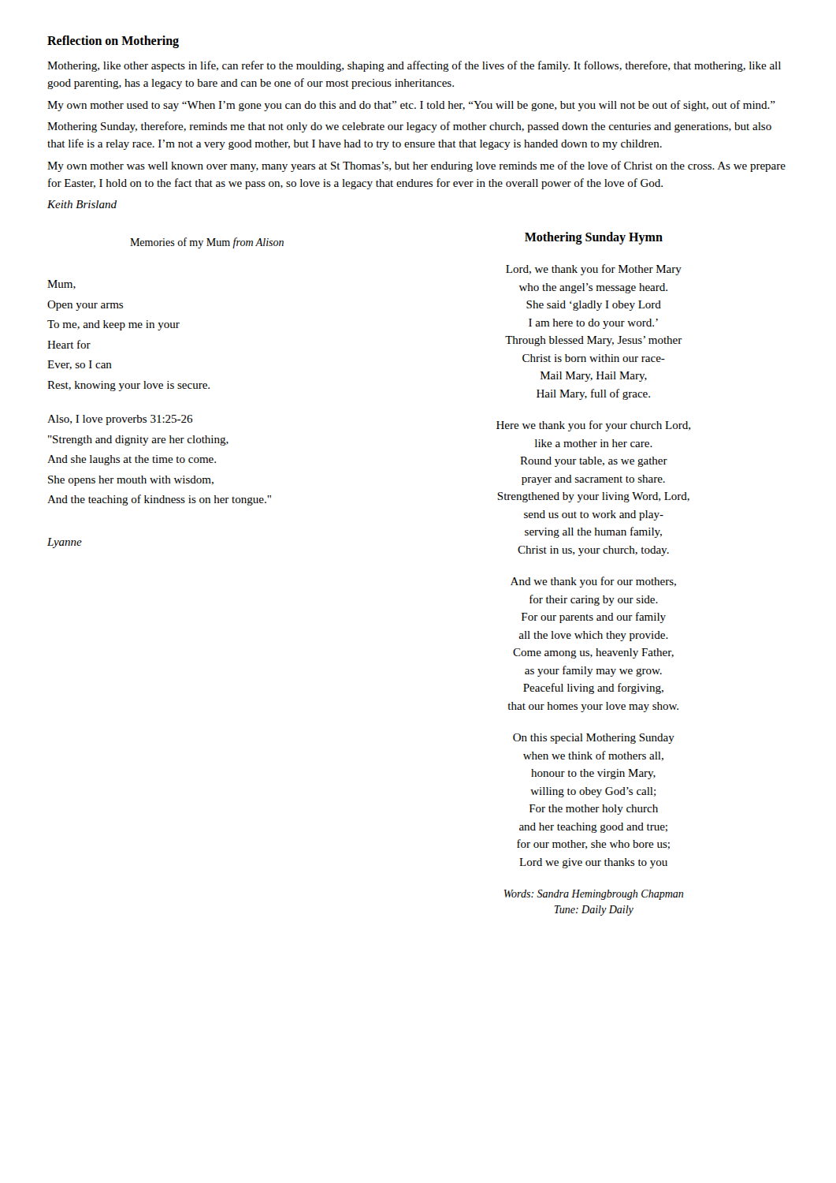Reflection on Mothering
Mothering, like other aspects in life, can refer to the moulding, shaping and affecting of the lives of the family. It follows, therefore, that mothering, like all good parenting, has a legacy to bare and can be one of our most precious inheritances.
My own mother used to say “When I’m gone you can do this and do that” etc. I told her, “You will be gone, but you will not be out of sight, out of mind.”
Mothering Sunday, therefore, reminds me that not only do we celebrate our legacy of mother church, passed down the centuries and generations, but also that life is a relay race. I’m not a very good mother, but I have had to try to ensure that that legacy is handed down to my children.
My own mother was well known over many, many years at St Thomas’s, but her enduring love reminds me of the love of Christ on the cross. As we prepare for Easter, I hold on to the fact that as we pass on, so love is a legacy that endures for ever in the overall power of the love of God.
Keith Brisland
Memories of my Mum from Alison
Mum,
Open your arms
To me, and keep me in your
Heart for
Ever, so I can
Rest, knowing your love is secure.
Also, I love proverbs 31:25-26
"Strength and dignity are her clothing,
And she laughs at the time to come.
She opens her mouth with wisdom,
And the teaching of kindness is on her tongue."
Lyanne
Mothering Sunday Hymn
Lord, we thank you for Mother Mary
who the angel’s message heard.
She said ‘gladly I obey Lord
I am here to do your word.’
Through blessed Mary, Jesus’ mother
Christ is born within our race-
Mail Mary, Hail Mary,
Hail Mary, full of grace.
Here we thank you for your church Lord,
like a mother in her care.
Round your table, as we gather
prayer and sacrament to share.
Strengthened by your living Word, Lord,
send us out to work and play-
serving all the human family,
Christ in us, your church, today.
And we thank you for our mothers,
for their caring by our side.
For our parents and our family
all the love which they provide.
Come among us, heavenly Father,
as your family may we grow.
Peaceful living and forgiving,
that our homes your love may show.
On this special Mothering Sunday
when we think of mothers all,
honour to the virgin Mary,
willing to obey God’s call;
For the mother holy church
and her teaching good and true;
for our mother, she who bore us;
Lord we give our thanks to you
Words: Sandra Hemingbrough Chapman
Tune: Daily Daily